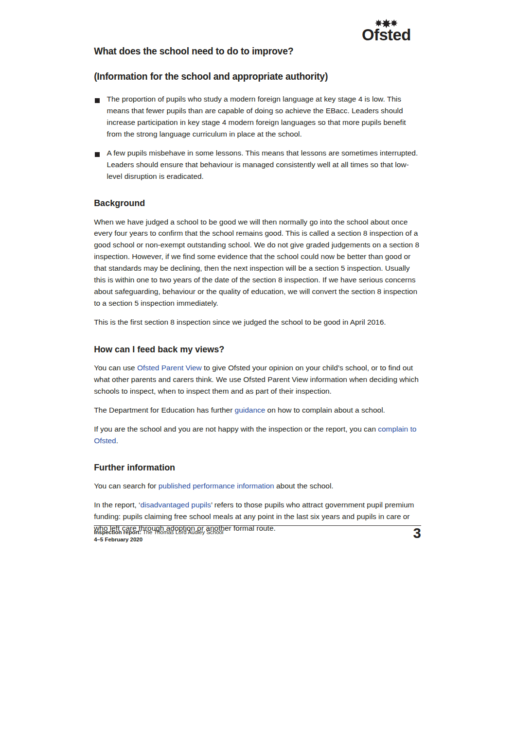Ofsted
What does the school need to do to improve?
(Information for the school and appropriate authority)
The proportion of pupils who study a modern foreign language at key stage 4 is low. This means that fewer pupils than are capable of doing so achieve the EBacc. Leaders should increase participation in key stage 4 modern foreign languages so that more pupils benefit from the strong language curriculum in place at the school.
A few pupils misbehave in some lessons. This means that lessons are sometimes interrupted. Leaders should ensure that behaviour is managed consistently well at all times so that low-level disruption is eradicated.
Background
When we have judged a school to be good we will then normally go into the school about once every four years to confirm that the school remains good. This is called a section 8 inspection of a good school or non-exempt outstanding school. We do not give graded judgements on a section 8 inspection. However, if we find some evidence that the school could now be better than good or that standards may be declining, then the next inspection will be a section 5 inspection. Usually this is within one to two years of the date of the section 8 inspection. If we have serious concerns about safeguarding, behaviour or the quality of education, we will convert the section 8 inspection to a section 5 inspection immediately.
This is the first section 8 inspection since we judged the school to be good in April 2016.
How can I feed back my views?
You can use Ofsted Parent View to give Ofsted your opinion on your child’s school, or to find out what other parents and carers think. We use Ofsted Parent View information when deciding which schools to inspect, when to inspect them and as part of their inspection.
The Department for Education has further guidance on how to complain about a school.
If you are the school and you are not happy with the inspection or the report, you can complain to Ofsted.
Further information
You can search for published performance information about the school.
In the report, ‘disadvantaged pupils’ refers to those pupils who attract government pupil premium funding: pupils claiming free school meals at any point in the last six years and pupils in care or who left care through adoption or another formal route.
Inspection report: The Thomas Lord Audley School
4–5 February 2020
3